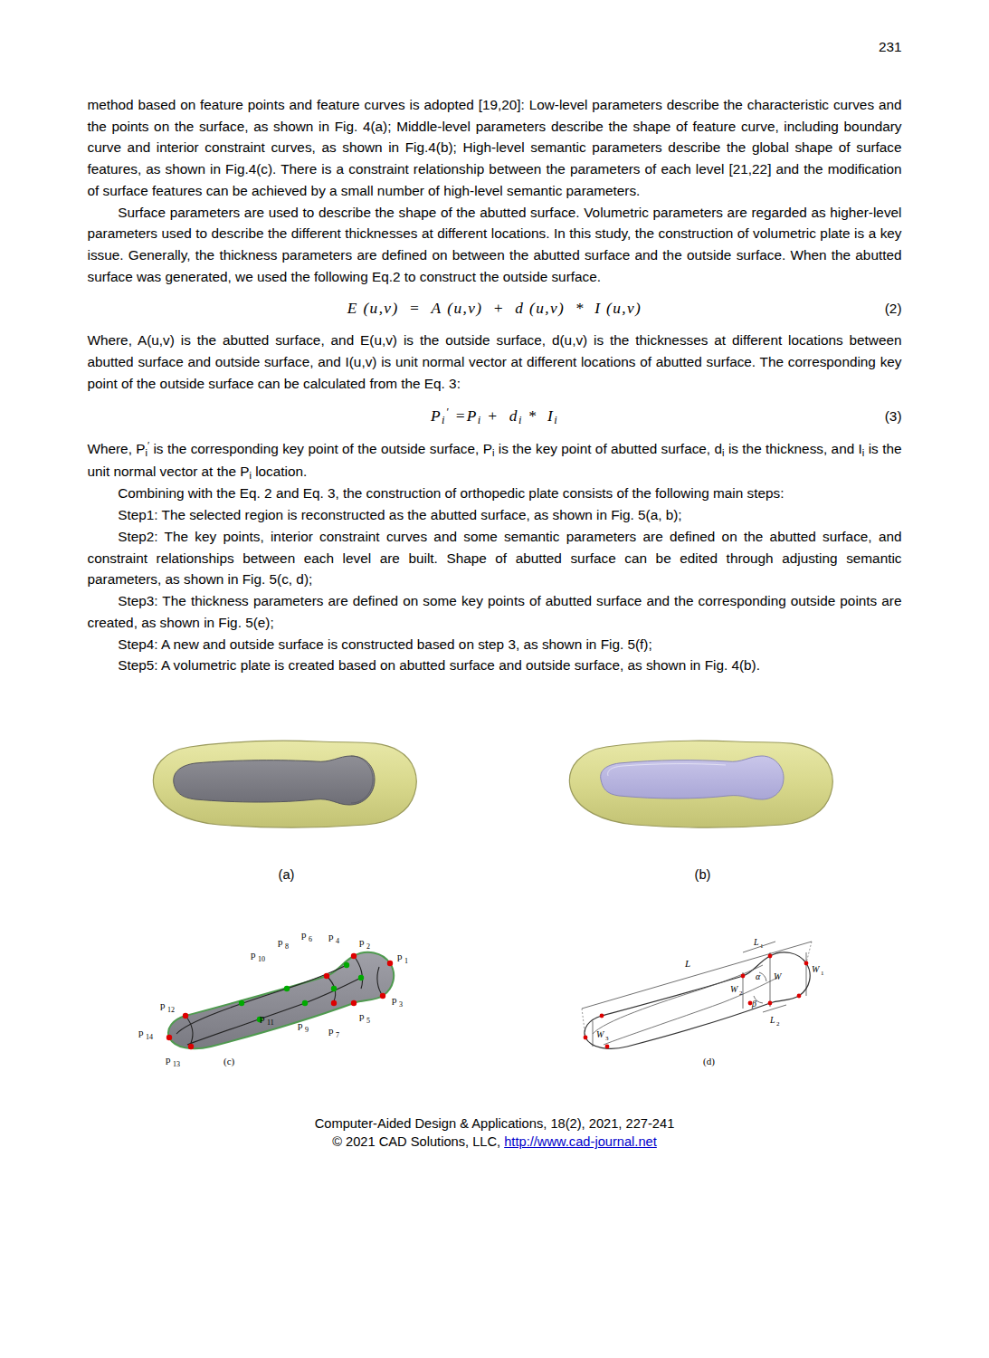231
method based on feature points and feature curves is adopted [19,20]: Low-level parameters describe the characteristic curves and the points on the surface, as shown in Fig. 4(a); Middle-level parameters describe the shape of feature curve, including boundary curve and interior constraint curves, as shown in Fig.4(b); High-level semantic parameters describe the global shape of surface features, as shown in Fig.4(c). There is a constraint relationship between the parameters of each level [21,22] and the modification of surface features can be achieved by a small number of high-level semantic parameters.
Surface parameters are used to describe the shape of the abutted surface. Volumetric parameters are regarded as higher-level parameters used to describe the different thicknesses at different locations. In this study, the construction of volumetric plate is a key issue. Generally, the thickness parameters are defined on between the abutted surface and the outside surface. When the abutted surface was generated, we used the following Eq.2 to construct the outside surface.
E (u,v) = A (u,v) + d (u,v) * I (u,v)
(2)
Where, A(u,v) is the abutted surface, and E(u,v) is the outside surface, d(u,v) is the thicknesses at different locations between abutted surface and outside surface, and I(u,v) is unit normal vector at different locations of abutted surface. The corresponding key point of the outside surface can be calculated from the Eq. 3:
Pi′ =Pi + di * Ii
(3)
Where, Pi′ is the corresponding key point of the outside surface, Pi is the key point of abutted surface, di is the thickness, and Ii is the unit normal vector at the Pi location.
Combining with the Eq. 2 and Eq. 3, the construction of orthopedic plate consists of the following main steps:
Step1: The selected region is reconstructed as the abutted surface, as shown in Fig. 5(a, b);
Step2: The key points, interior constraint curves and some semantic parameters are defined on the abutted surface, and constraint relationships between each level are built. Shape of abutted surface can be edited through adjusting semantic parameters, as shown in Fig. 5(c, d);
Step3: The thickness parameters are defined on some key points of abutted surface and the corresponding outside points are created, as shown in Fig. 5(e);
Step4: A new and outside surface is constructed based on step 3, as shown in Fig. 5(f);
Step5: A volumetric plate is created based on abutted surface and outside surface, as shown in Fig. 4(b).
(a)
(b)
p 1 p 2 p 4 p 6 p 8 p 10 p 3 p 5 p 7 p 9 p 11 p 12 p 14 p 13 (c)
L L 1 L 2 W 1 W W 2 W 3 α β (d)
Computer-Aided Design & Applications, 18(2), 2021, 227-241
© 2021 CAD Solutions, LLC, http://www.cad-journal.net